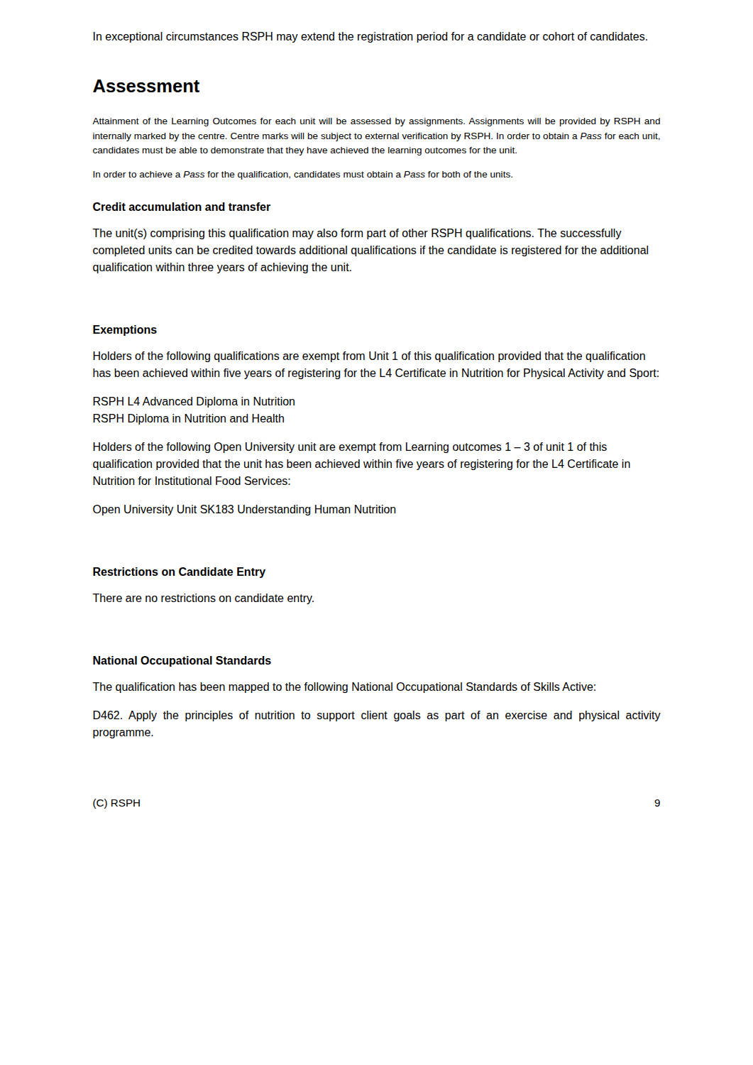In exceptional circumstances RSPH may extend the registration period for a candidate or cohort of candidates.
Assessment
Attainment of the Learning Outcomes for each unit will be assessed by assignments. Assignments will be provided by RSPH and internally marked by the centre. Centre marks will be subject to external verification by RSPH. In order to obtain a Pass for each unit, candidates must be able to demonstrate that they have achieved the learning outcomes for the unit.
In order to achieve a Pass for the qualification, candidates must obtain a Pass for both of the units.
Credit accumulation and transfer
The unit(s) comprising this qualification may also form part of other RSPH qualifications. The successfully completed units can be credited towards additional qualifications if the candidate is registered for the additional qualification within three years of achieving the unit.
Exemptions
Holders of the following qualifications are exempt from Unit 1 of this qualification provided that the qualification has been achieved within five years of registering for the L4 Certificate in Nutrition for Physical Activity and Sport:
RSPH L4 Advanced Diploma in Nutrition
RSPH Diploma in Nutrition and Health
Holders of the following Open University unit are exempt from Learning outcomes 1 – 3 of unit 1 of this qualification provided that the unit has been achieved within five years of registering for the L4 Certificate in Nutrition for Institutional Food Services:
Open University Unit SK183 Understanding Human Nutrition
Restrictions on Candidate Entry
There are no restrictions on candidate entry.
National Occupational Standards
The qualification has been mapped to the following National Occupational Standards of Skills Active:
D462. Apply the principles of nutrition to support client goals as part of an exercise and physical activity programme.
(C) RSPH 9